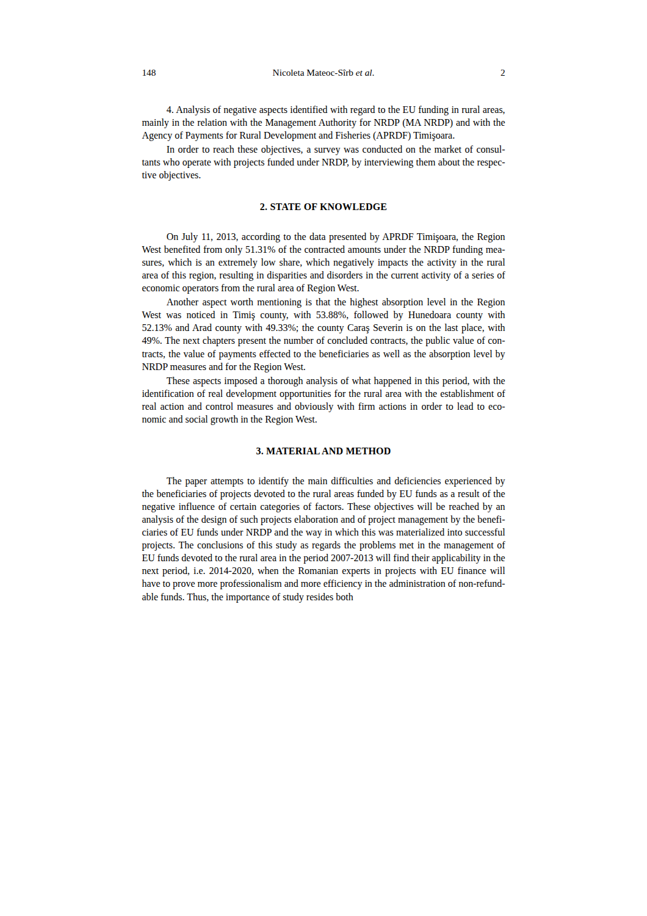148 Nicoleta Mateoc-Sîrb et al. 2
4. Analysis of negative aspects identified with regard to the EU funding in rural areas, mainly in the relation with the Management Authority for NRDP (MA NRDP) and with the Agency of Payments for Rural Development and Fisheries (APRDF) Timişoara.
In order to reach these objectives, a survey was conducted on the market of consultants who operate with projects funded under NRDP, by interviewing them about the respective objectives.
2. State of knowledge
On July 11, 2013, according to the data presented by APRDF Timişoara, the Region West benefited from only 51.31% of the contracted amounts under the NRDP funding measures, which is an extremely low share, which negatively impacts the activity in the rural area of this region, resulting in disparities and disorders in the current activity of a series of economic operators from the rural area of Region West.
Another aspect worth mentioning is that the highest absorption level in the Region West was noticed in Timiş county, with 53.88%, followed by Hunedoara county with 52.13% and Arad county with 49.33%; the county Caraş Severin is on the last place, with 49%. The next chapters present the number of concluded contracts, the public value of contracts, the value of payments effected to the beneficiaries as well as the absorption level by NRDP measures and for the Region West.
These aspects imposed a thorough analysis of what happened in this period, with the identification of real development opportunities for the rural area with the establishment of real action and control measures and obviously with firm actions in order to lead to economic and social growth in the Region West.
3. Material and method
The paper attempts to identify the main difficulties and deficiencies experienced by the beneficiaries of projects devoted to the rural areas funded by EU funds as a result of the negative influence of certain categories of factors. These objectives will be reached by an analysis of the design of such projects elaboration and of project management by the beneficiaries of EU funds under NRDP and the way in which this was materialized into successful projects. The conclusions of this study as regards the problems met in the management of EU funds devoted to the rural area in the period 2007-2013 will find their applicability in the next period, i.e. 2014-2020, when the Romanian experts in projects with EU finance will have to prove more professionalism and more efficiency in the administration of non-refundable funds. Thus, the importance of study resides both